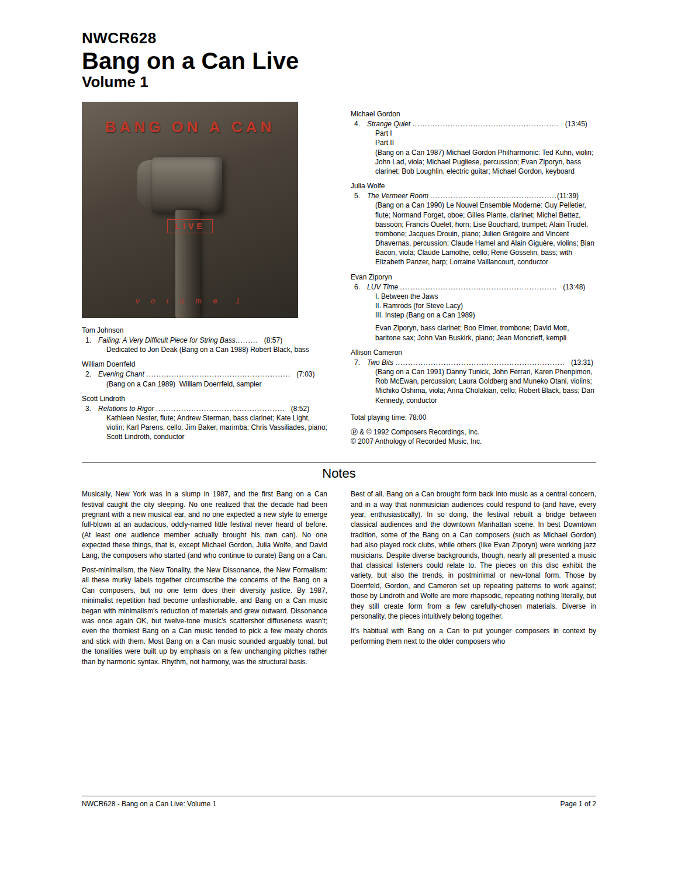NWCR628
Bang on a Can Live
Volume 1
BANG ON A CAN
LIVE
v o l u m e 1
Tom Johnson
1. Failing: A Very Difficult Piece for String Bass......... (8:57) Dedicated to Jon Deak (Bang on a Can 1988) Robert Black, bass
William Doerrfeld
2. Evening Chant ......................................................... (7:03) (Bang on a Can 1989) William Doerrfeld, sampler
Scott Lindroth
3. Relations to Rigor ................................................... (8:52) Kathleen Nester, flute; Andrew Sterman, bass clarinet; Kate Light, violin; Karl Parens, cello; Jim Baker, marimba; Chris Vassiliades, piano; Scott Lindroth, conductor
Michael Gordon
4. Strange Quiet .......................................................... (13:45) Part I
Part II (Bang on a Can 1987) Michael Gordon Philharmonic: Ted Kuhn, violin; John Lad, viola; Michael Pugliese, percussion; Evan Ziporyn, bass clarinet; Bob Loughlin, electric guitar; Michael Gordon, keyboard
Julia Wolfe
5. The Vermeer Room ..................................................(11:39) (Bang on a Can 1990) Le Nouvel Ensemble Moderne: Guy Pelletier, flute; Normand Forget, oboe; Gilles Plante, clarinet; Michel Bettez, bassoon; Francis Ouelet, horn; Lise Bouchard, trumpet; Alain Trudel, trombone; Jacques Drouin, piano; Julien Grégoire and Vincent Dhavernas, percussion; Claude Hamel and Alain Giguère, violins; Bian Bacon, viola; Claude Lamothe, cello; René Gosselin, bass; with Elizabeth Panzer, harp; Lorraine Vaillancourt, conductor
Evan Ziporyn
6. LUV Time .............................................................. (13:48) I. Between the Jaws
II. Ramrods (for Steve Lacy)
III. Instep (Bang on a Can 1989) Evan Ziporyn, bass clarinet; Boo Elmer, trombone; David Mott, baritone sax; John Van Buskirk, piano; Jean Moncrieff, kempli
Allison Cameron
7. Two Bits ................................................................... (13:31) (Bang on a Can 1991) Danny Tunick, John Ferrari, Karen Phenpimon, Rob McEwan, percussion; Laura Goldberg and Muneko Otani, violins; Michiko Oshima, viola; Anna Cholakian, cello; Robert Black, bass; Dan Kennedy, conductor
Total playing time: 78:00
ⓟ & © 1992 Composers Recordings, Inc.
© 2007 Anthology of Recorded Music, Inc.
Notes
Musically, New York was in a slump in 1987, and the first Bang on a Can festival caught the city sleeping. No one realized that the decade had been pregnant with a new musical ear, and no one expected a new style to emerge full-blown at an audacious, oddly-named little festival never heard of before. (At least one audience member actually brought his own can). No one expected these things, that is, except Michael Gordon, Julia Wolfe, and David Lang, the composers who started (and who continue to curate) Bang on a Can.
Post-minimalism, the New Tonality, the New Dissonance, the New Formalism: all these murky labels together circumscribe the concerns of the Bang on a Can composers, but no one term does their diversity justice. By 1987, minimalist repetition had become unfashionable, and Bang on a Can music began with minimalism's reduction of materials and grew outward. Dissonance was once again OK, but twelve-tone music's scattershot diffuseness wasn't; even the thorniest Bang on a Can music tended to pick a few meaty chords and stick with them. Most Bang on a Can music sounded arguably tonal, but the tonalities were built up by emphasis on a few unchanging pitches rather than by harmonic syntax. Rhythm, not harmony, was the structural basis.
Best of all, Bang on a Can brought form back into music as a central concern, and in a way that nonmusician audiences could respond to (and have, every year, enthusiastically). In so doing, the festival rebuilt a bridge between classical audiences and the downtown Manhattan scene. In best Downtown tradition, some of the Bang on a Can composers (such as Michael Gordon) had also played rock clubs, while others (like Evan Ziporyn) were working jazz musicians. Despite diverse backgrounds, though, nearly all presented a music that classical listeners could relate to. The pieces on this disc exhibit the variety, but also the trends, in postminimal or new-tonal form. Those by Doerrfeld, Gordon, and Cameron set up repeating patterns to work against; those by Lindroth and Wolfe are more rhapsodic, repeating nothing literally, but they still create form from a few carefully-chosen materials. Diverse in personality, the pieces intuitively belong together.
It's habitual with Bang on a Can to put younger composers in context by performing them next to the older composers who
NWCR628 - Bang on a Can Live: Volume 1 Page 1 of 2